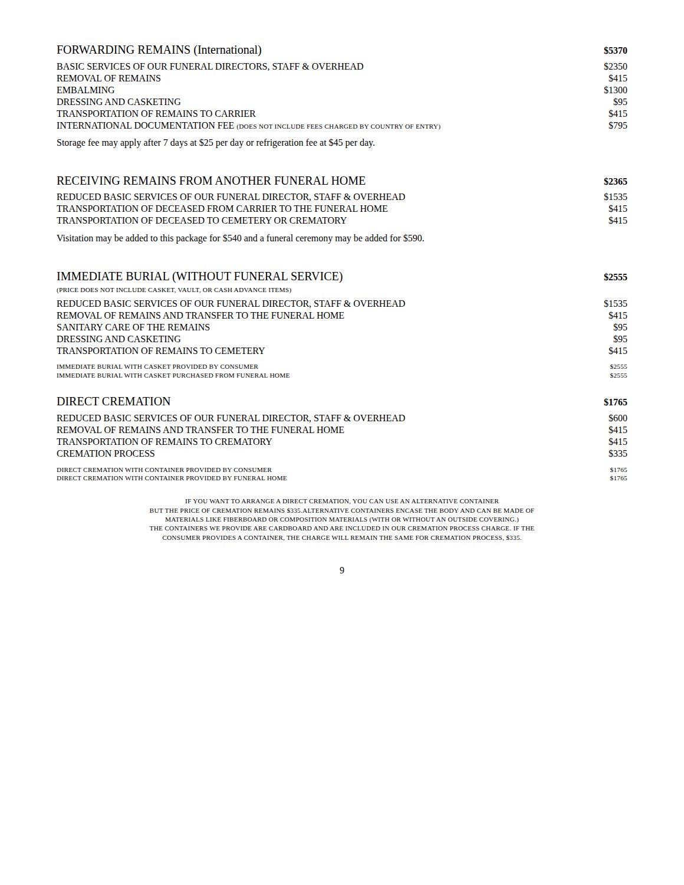FORWARDING REMAINS (International) $5370
| BASIC SERVICES OF OUR FUNERAL DIRECTORS, STAFF & OVERHEAD | $2350 |
| REMOVAL OF REMAINS | $415 |
| EMBALMING | $1300 |
| DRESSING AND CASKETING | $95 |
| TRANSPORTATION OF REMAINS TO CARRIER | $415 |
| INTERNATIONAL DOCUMENTATION FEE (DOES NOT INCLUDE FEES CHARGED BY COUNTRY OF ENTRY) | $795 |
Storage fee may apply after 7 days at $25 per day or refrigeration fee at $45 per day.
RECEIVING REMAINS FROM ANOTHER FUNERAL HOME $2365
| REDUCED BASIC SERVICES OF OUR FUNERAL DIRECTOR, STAFF & OVERHEAD | $1535 |
| TRANSPORTATION OF DECEASED FROM CARRIER TO THE FUNERAL HOME | $415 |
| TRANSPORTATION OF DECEASED TO CEMETERY OR CREMATORY | $415 |
Visitation may be added to this package for $540 and a funeral ceremony may be added for $590.
IMMEDIATE BURIAL (WITHOUT FUNERAL SERVICE) $2555
(PRICE DOES NOT INCLUDE CASKET, VAULT, OR CASH ADVANCE ITEMS)
| REDUCED BASIC SERVICES OF OUR FUNERAL DIRECTOR, STAFF & OVERHEAD | $1535 |
| REMOVAL OF REMAINS AND TRANSFER TO THE FUNERAL HOME | $415 |
| SANITARY CARE OF THE REMAINS | $95 |
| DRESSING AND CASKETING | $95 |
| TRANSPORTATION OF REMAINS TO CEMETERY | $415 |
| IMMEDIATE BURIAL WITH CASKET PROVIDED BY CONSUMER | $2555 |
| IMMEDIATE BURIAL WITH CASKET PURCHASED FROM FUNERAL HOME | $2555 |
DIRECT CREMATION $1765
| REDUCED BASIC SERVICES OF OUR FUNERAL DIRECTOR, STAFF & OVERHEAD | $600 |
| REMOVAL OF REMAINS AND TRANSFER TO THE FUNERAL HOME | $415 |
| TRANSPORTATION OF REMAINS TO CREMATORY | $415 |
| CREMATION PROCESS | $335 |
| DIRECT CREMATION WITH CONTAINER PROVIDED BY CONSUMER | $1765 |
| DIRECT CREMATION WITH CONTAINER PROVIDED BY FUNERAL HOME | $1765 |
IF YOU WANT TO ARRANGE A DIRECT CREMATION, YOU CAN USE AN ALTERNATIVE CONTAINER
BUT THE PRICE OF CREMATION REMAINS $335.ALTERNATIVE CONTAINERS ENCASE THE BODY AND CAN BE MADE OF
MATERIALS LIKE FIBERBOARD OR COMPOSITION MATERIALS (WITH OR WITHOUT AN OUTSIDE COVERING.)
THE CONTAINERS WE PROVIDE ARE CARDBOARD AND ARE INCLUDED IN OUR CREMATION PROCESS CHARGE. IF THE
CONSUMER PROVIDES A CONTAINER, THE CHARGE WILL REMAIN THE SAME FOR CREMATION PROCESS, $335.
9